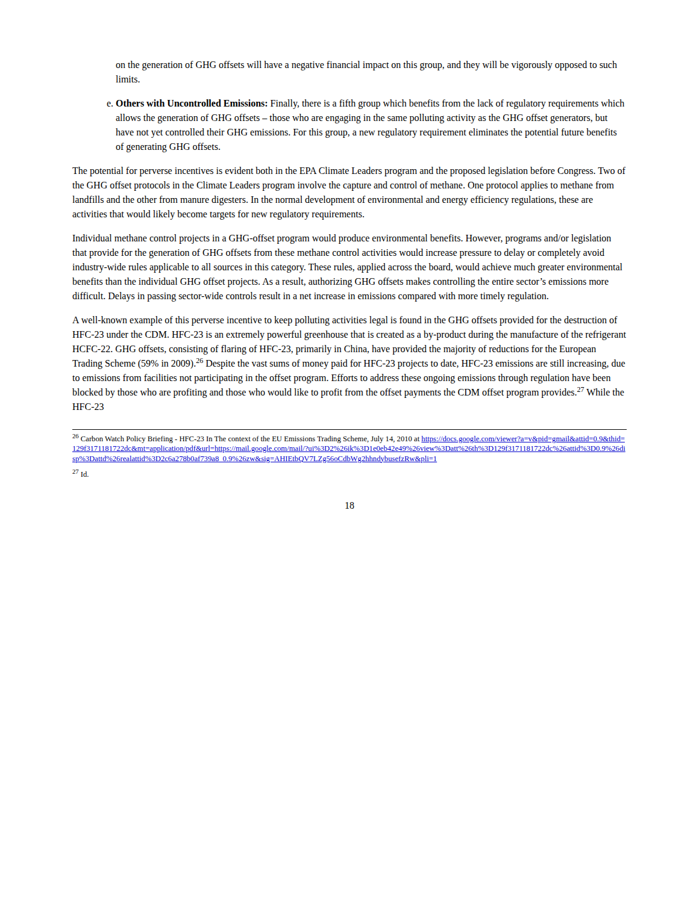on the generation of GHG offsets will have a negative financial impact on this group, and they will be vigorously opposed to such limits.
Others with Uncontrolled Emissions: Finally, there is a fifth group which benefits from the lack of regulatory requirements which allows the generation of GHG offsets – those who are engaging in the same polluting activity as the GHG offset generators, but have not yet controlled their GHG emissions. For this group, a new regulatory requirement eliminates the potential future benefits of generating GHG offsets.
The potential for perverse incentives is evident both in the EPA Climate Leaders program and the proposed legislation before Congress. Two of the GHG offset protocols in the Climate Leaders program involve the capture and control of methane. One protocol applies to methane from landfills and the other from manure digesters. In the normal development of environmental and energy efficiency regulations, these are activities that would likely become targets for new regulatory requirements.
Individual methane control projects in a GHG-offset program would produce environmental benefits. However, programs and/or legislation that provide for the generation of GHG offsets from these methane control activities would increase pressure to delay or completely avoid industry-wide rules applicable to all sources in this category. These rules, applied across the board, would achieve much greater environmental benefits than the individual GHG offset projects. As a result, authorizing GHG offsets makes controlling the entire sector’s emissions more difficult. Delays in passing sector-wide controls result in a net increase in emissions compared with more timely regulation.
A well-known example of this perverse incentive to keep polluting activities legal is found in the GHG offsets provided for the destruction of HFC-23 under the CDM. HFC-23 is an extremely powerful greenhouse that is created as a by-product during the manufacture of the refrigerant HCFC-22. GHG offsets, consisting of flaring of HFC-23, primarily in China, have provided the majority of reductions for the European Trading Scheme (59% in 2009).26 Despite the vast sums of money paid for HFC-23 projects to date, HFC-23 emissions are still increasing, due to emissions from facilities not participating in the offset program. Efforts to address these ongoing emissions through regulation have been blocked by those who are profiting and those who would like to profit from the offset payments the CDM offset program provides.27 While the HFC-23
26 Carbon Watch Policy Briefing - HFC-23 In The context of the EU Emissions Trading Scheme, July 14, 2010 at https://docs.google.com/viewer?a=v&pid=gmail&attid=0.9&thid=129f3171181722dc&mt=application/pdf&url=https://mail.google.com/mail/?ui%3D2%26ik%3D1e0eb42e49%26view%3Datt%26th%3D129f3171181722dc%26attid%3D0.9%26disp%3Dattd%26realattid%3D2c6a278b0af739a8_0.9%26zw&sig=AHIEtbQV7LZg56oCdbWg2hhndybusefzRw&pli=1
27 Id.
18